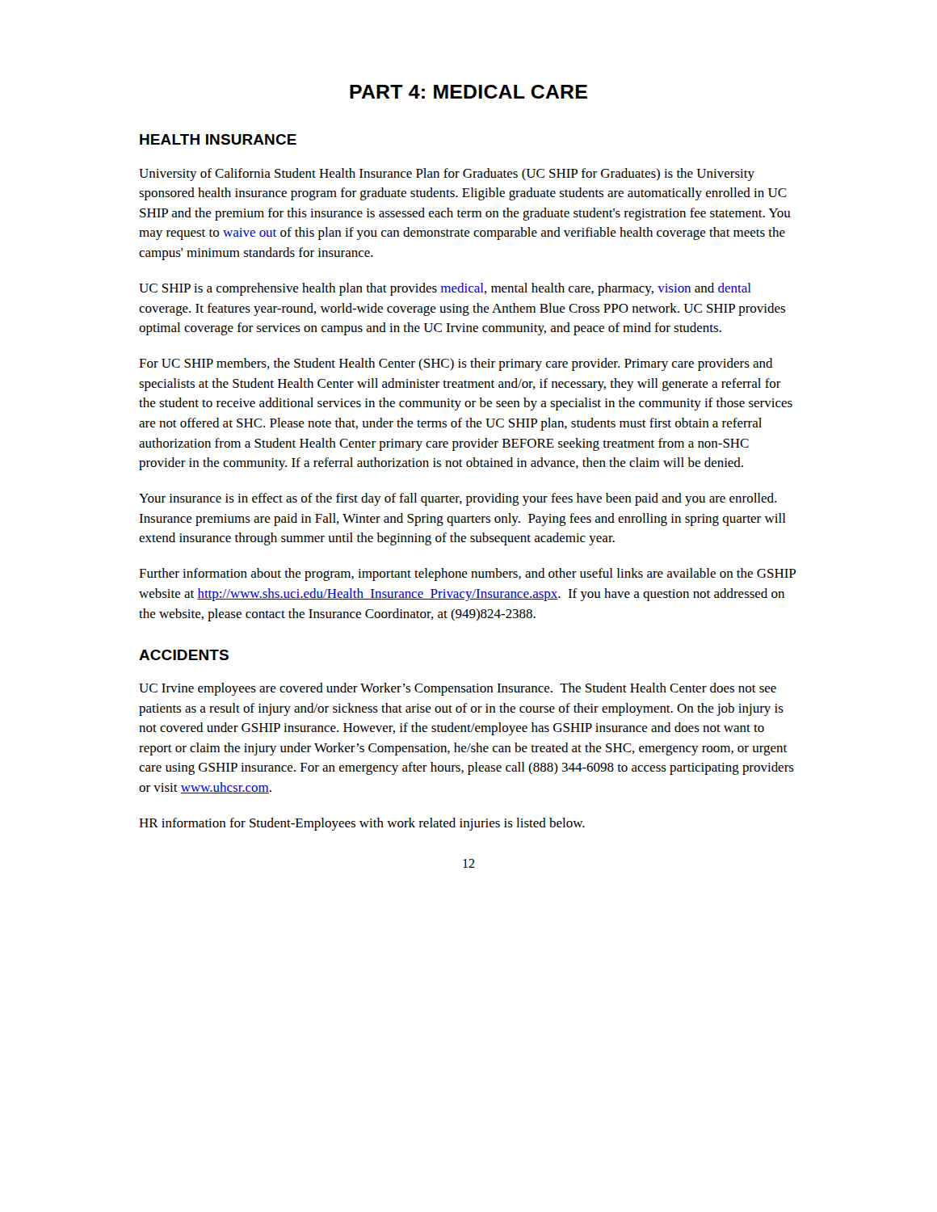PART 4: MEDICAL CARE
HEALTH INSURANCE
University of California Student Health Insurance Plan for Graduates (UC SHIP for Graduates) is the University sponsored health insurance program for graduate students. Eligible graduate students are automatically enrolled in UC SHIP and the premium for this insurance is assessed each term on the graduate student's registration fee statement. You may request to waive out of this plan if you can demonstrate comparable and verifiable health coverage that meets the campus' minimum standards for insurance.
UC SHIP is a comprehensive health plan that provides medical, mental health care, pharmacy, vision and dental coverage. It features year-round, world-wide coverage using the Anthem Blue Cross PPO network. UC SHIP provides optimal coverage for services on campus and in the UC Irvine community, and peace of mind for students.
For UC SHIP members, the Student Health Center (SHC) is their primary care provider. Primary care providers and specialists at the Student Health Center will administer treatment and/or, if necessary, they will generate a referral for the student to receive additional services in the community or be seen by a specialist in the community if those services are not offered at SHC. Please note that, under the terms of the UC SHIP plan, students must first obtain a referral authorization from a Student Health Center primary care provider BEFORE seeking treatment from a non-SHC provider in the community. If a referral authorization is not obtained in advance, then the claim will be denied.
Your insurance is in effect as of the first day of fall quarter, providing your fees have been paid and you are enrolled. Insurance premiums are paid in Fall, Winter and Spring quarters only. Paying fees and enrolling in spring quarter will extend insurance through summer until the beginning of the subsequent academic year.
Further information about the program, important telephone numbers, and other useful links are available on the GSHIP website at http://www.shs.uci.edu/Health_Insurance_Privacy/Insurance.aspx. If you have a question not addressed on the website, please contact the Insurance Coordinator, at (949)824-2388.
ACCIDENTS
UC Irvine employees are covered under Worker’s Compensation Insurance. The Student Health Center does not see patients as a result of injury and/or sickness that arise out of or in the course of their employment. On the job injury is not covered under GSHIP insurance. However, if the student/employee has GSHIP insurance and does not want to report or claim the injury under Worker’s Compensation, he/she can be treated at the SHC, emergency room, or urgent care using GSHIP insurance. For an emergency after hours, please call (888) 344-6098 to access participating providers or visit www.uhcsr.com.
HR information for Student-Employees with work related injuries is listed below.
12